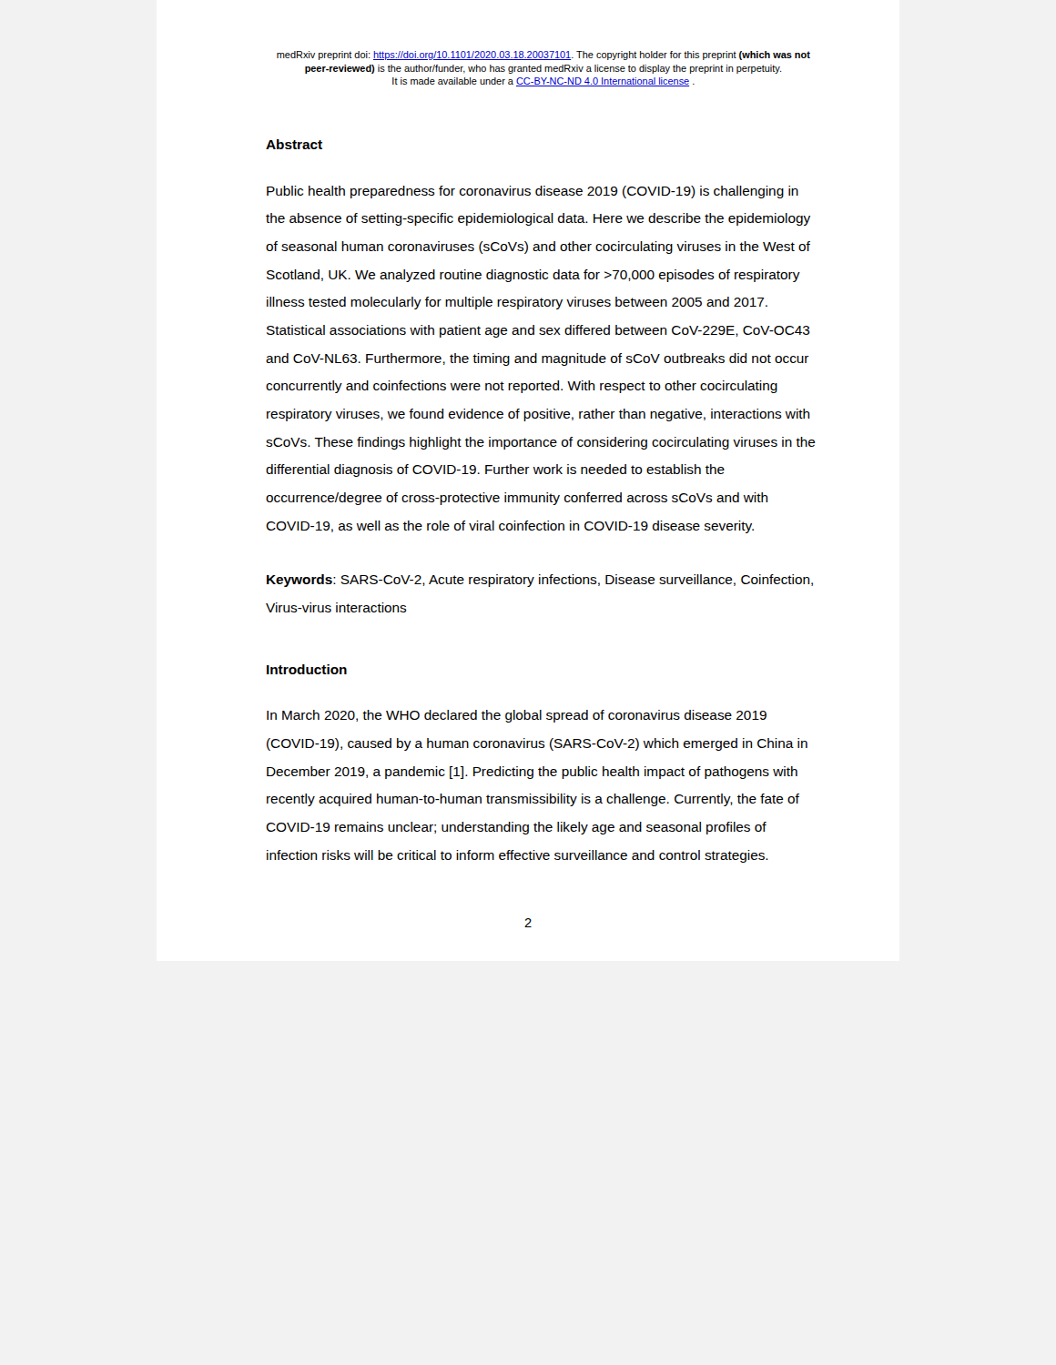medRxiv preprint doi: https://doi.org/10.1101/2020.03.18.20037101. The copyright holder for this preprint (which was not peer-reviewed) is the author/funder, who has granted medRxiv a license to display the preprint in perpetuity.
It is made available under a CC-BY-NC-ND 4.0 International license .
Abstract
Public health preparedness for coronavirus disease 2019 (COVID-19) is challenging in the absence of setting-specific epidemiological data. Here we describe the epidemiology of seasonal human coronaviruses (sCoVs) and other cocirculating viruses in the West of Scotland, UK. We analyzed routine diagnostic data for >70,000 episodes of respiratory illness tested molecularly for multiple respiratory viruses between 2005 and 2017. Statistical associations with patient age and sex differed between CoV-229E, CoV-OC43 and CoV-NL63. Furthermore, the timing and magnitude of sCoV outbreaks did not occur concurrently and coinfections were not reported. With respect to other cocirculating respiratory viruses, we found evidence of positive, rather than negative, interactions with sCoVs. These findings highlight the importance of considering cocirculating viruses in the differential diagnosis of COVID-19. Further work is needed to establish the occurrence/degree of cross-protective immunity conferred across sCoVs and with COVID-19, as well as the role of viral coinfection in COVID-19 disease severity.
Keywords: SARS-CoV-2, Acute respiratory infections, Disease surveillance, Coinfection, Virus-virus interactions
Introduction
In March 2020, the WHO declared the global spread of coronavirus disease 2019 (COVID-19), caused by a human coronavirus (SARS-CoV-2) which emerged in China in December 2019, a pandemic [1]. Predicting the public health impact of pathogens with recently acquired human-to-human transmissibility is a challenge. Currently, the fate of COVID-19 remains unclear; understanding the likely age and seasonal profiles of infection risks will be critical to inform effective surveillance and control strategies.
2